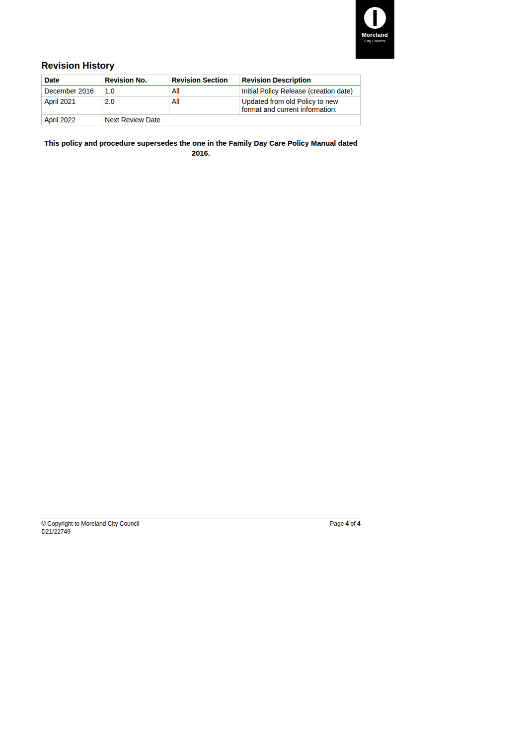Moreland
City Council
Revision History
| Date | Revision No. | Revision Section | Revision Description |
| --- | --- | --- | --- |
| December 2016 | 1.0 | All | Initial Policy Release (creation date) |
| April 2021 | 2.0 | All | Updated from old Policy to new format and current information. |
| April 2022 | Next Review Date |
This policy and procedure supersedes the one in the Family Day Care Policy Manual dated 2016.
© Copyright to Moreland City Council
D21/22749
Page 4 of 4